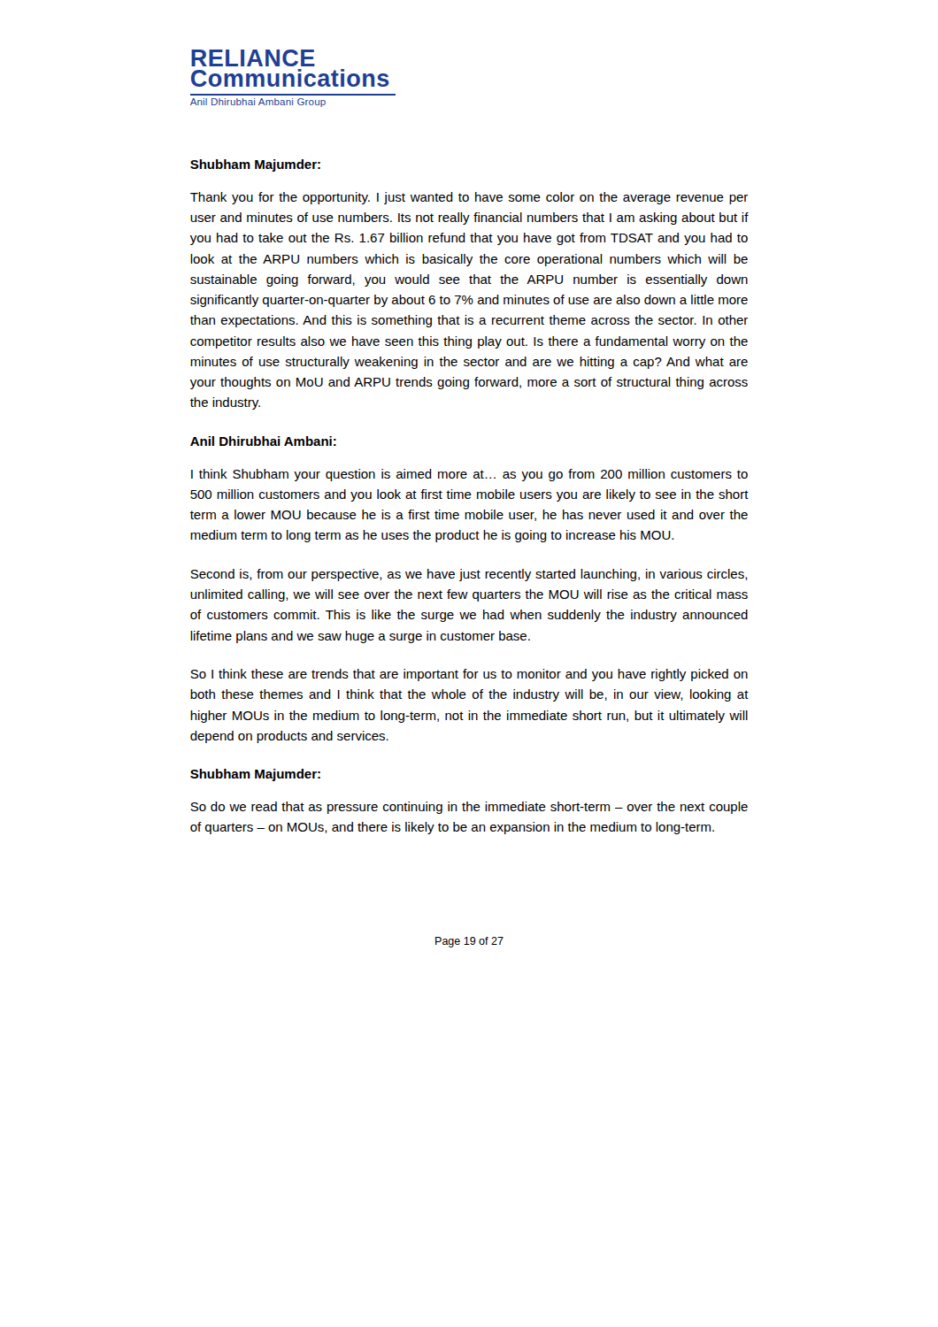RELIANCE
Communications
Anil Dhirubhai Ambani Group
Shubham Majumder:
Thank you for the opportunity. I just wanted to have some color on the average revenue per user and minutes of use numbers. Its not really financial numbers that I am asking about but if you had to take out the Rs. 1.67 billion refund that you have got from TDSAT and you had to look at the ARPU numbers which is basically the core operational numbers which will be sustainable going forward, you would see that the ARPU number is essentially down significantly quarter-on-quarter by about 6 to 7% and minutes of use are also down a little more than expectations. And this is something that is a recurrent theme across the sector. In other competitor results also we have seen this thing play out. Is there a fundamental worry on the minutes of use structurally weakening in the sector and are we hitting a cap? And what are your thoughts on MoU and ARPU trends going forward, more a sort of structural thing across the industry.
Anil Dhirubhai Ambani:
I think Shubham your question is aimed more at… as you go from 200 million customers to 500 million customers and you look at first time mobile users you are likely to see in the short term a lower MOU because he is a first time mobile user, he has never used it and over the medium term to long term as he uses the product he is going to increase his MOU.
Second is, from our perspective, as we have just recently started launching, in various circles, unlimited calling, we will see over the next few quarters the MOU will rise as the critical mass of customers commit. This is like the surge we had when suddenly the industry announced lifetime plans and we saw huge a surge in customer base.
So I think these are trends that are important for us to monitor and you have rightly picked on both these themes and I think that the whole of the industry will be, in our view, looking at higher MOUs in the medium to long-term, not in the immediate short run, but it ultimately will depend on products and services.
Shubham Majumder:
So do we read that as pressure continuing in the immediate short-term – over the next couple of quarters – on MOUs, and there is likely to be an expansion in the medium to long-term.
Page 19 of 27